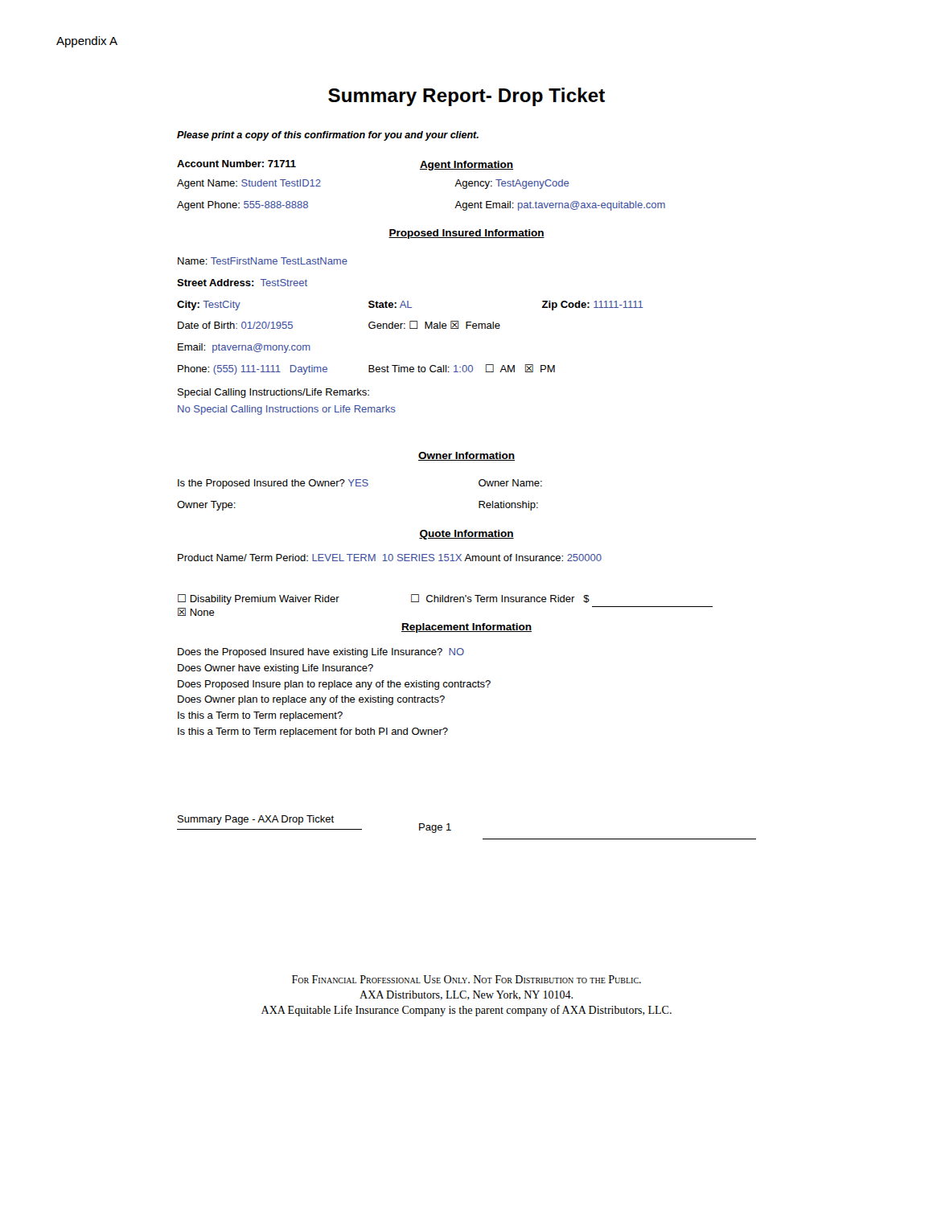Appendix A
Summary Report- Drop Ticket
Please print a copy of this confirmation for you and your client.
Account Number: 71711
Agent Information
| Agent Name: Student TestID12 | Agency: TestAgenyCode |
| Agent Phone: 555-888-8888 | Agent Email: pat.taverna@axa-equitable.com |
Proposed Insured Information
| Name: TestFirstName TestLastName |
| Street Address: TestStreet |
| City: TestCity | State: AL | Zip Code: 11111-1111 |
| Date of Birth : 01/20/1955 | Gender: ☐ Male ☒ Female |
| Email: ptaverna@mony.com |
| Phone: (555) 111-1111 Daytime | Best Time to Call: 1:00 ☐ AM ☒ PM |
Special Calling Instructions/Life Remarks: No Special Calling Instructions or Life Remarks
Owner Information
| Is the Proposed Insured the Owner? YES | Owner Name: |
| Owner Type: | Relationship: |
Quote Information
Product Name/ Term Period: LEVEL TERM 10 SERIES 151X Amount of Insurance: 250000
☐Disability Premium Waiver Rider
☐ Children's Term Insurance Rider $
☒None
Replacement Information
Does the Proposed Insured have existing Life Insurance? NO
Does Owner have existing Life Insurance?
Does Proposed Insure plan to replace any of the existing contracts?
Does Owner plan to replace any of the existing contracts?
Is this a Term to Term replacement?
Is this a Term to Term replacement for both PI and Owner?
Summary Page - AXA Drop Ticket
Page 1
For Financial Professional Use Only. Not For Distribution to the Public.
AXA Distributors, LLC, New York, NY 10104.
AXA Equitable Life Insurance Company is the parent company of AXA Distributors, LLC.